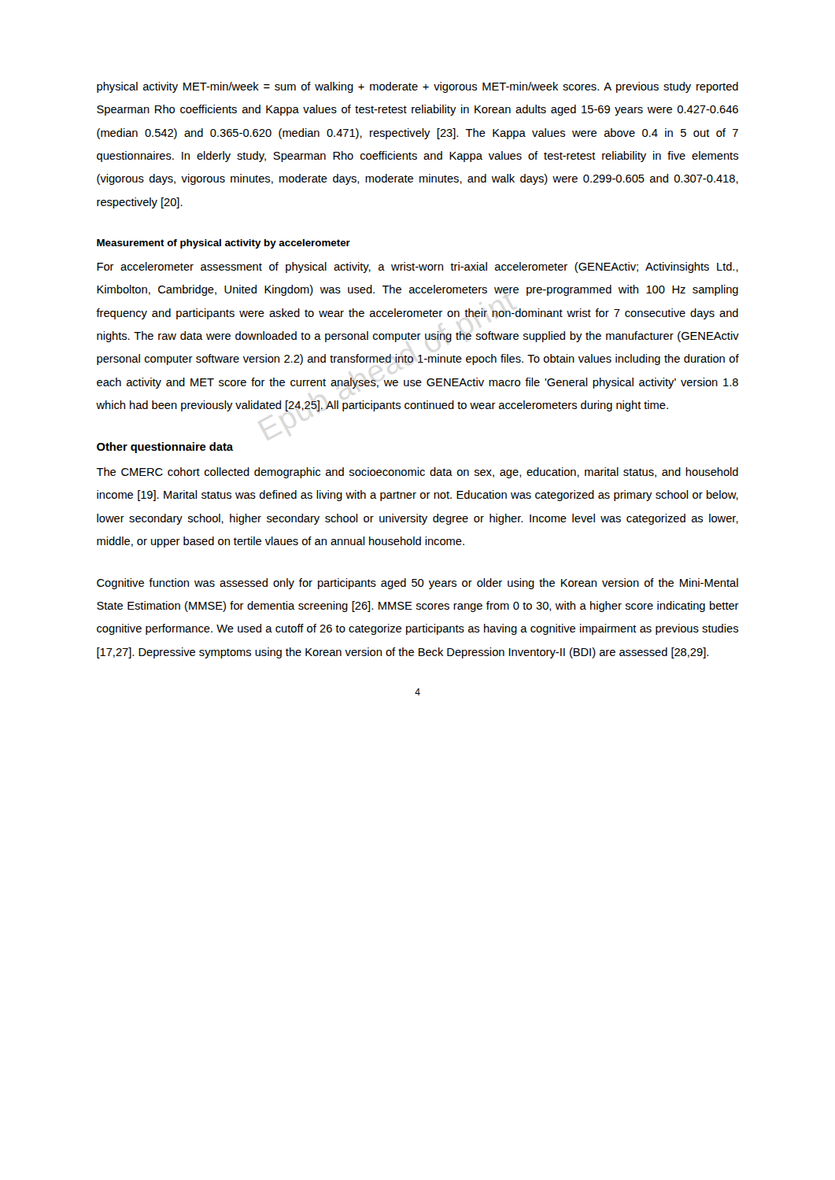Epub ahead of print
physical activity MET-min/week = sum of walking + moderate + vigorous MET-min/week scores. A previous study reported Spearman Rho coefficients and Kappa values of test-retest reliability in Korean adults aged 15-69 years were 0.427-0.646 (median 0.542) and 0.365-0.620 (median 0.471), respectively [23]. The Kappa values were above 0.4 in 5 out of 7 questionnaires. In elderly study, Spearman Rho coefficients and Kappa values of test-retest reliability in five elements (vigorous days, vigorous minutes, moderate days, moderate minutes, and walk days) were 0.299-0.605 and 0.307-0.418, respectively [20].
Measurement of physical activity by accelerometer
For accelerometer assessment of physical activity, a wrist-worn tri-axial accelerometer (GENEActiv; Activinsights Ltd., Kimbolton, Cambridge, United Kingdom) was used. The accelerometers were pre-programmed with 100 Hz sampling frequency and participants were asked to wear the accelerometer on their non-dominant wrist for 7 consecutive days and nights. The raw data were downloaded to a personal computer using the software supplied by the manufacturer (GENEActiv personal computer software version 2.2) and transformed into 1-minute epoch files. To obtain values including the duration of each activity and MET score for the current analyses, we use GENEActiv macro file 'General physical activity' version 1.8 which had been previously validated [24,25]. All participants continued to wear accelerometers during night time.
Other questionnaire data
The CMERC cohort collected demographic and socioeconomic data on sex, age, education, marital status, and household income [19]. Marital status was defined as living with a partner or not. Education was categorized as primary school or below, lower secondary school, higher secondary school or university degree or higher. Income level was categorized as lower, middle, or upper based on tertile vlaues of an annual household income.
Cognitive function was assessed only for participants aged 50 years or older using the Korean version of the Mini-Mental State Estimation (MMSE) for dementia screening [26]. MMSE scores range from 0 to 30, with a higher score indicating better cognitive performance. We used a cutoff of 26 to categorize participants as having a cognitive impairment as previous studies [17,27]. Depressive symptoms using the Korean version of the Beck Depression Inventory-II (BDI) are assessed [28,29].
4